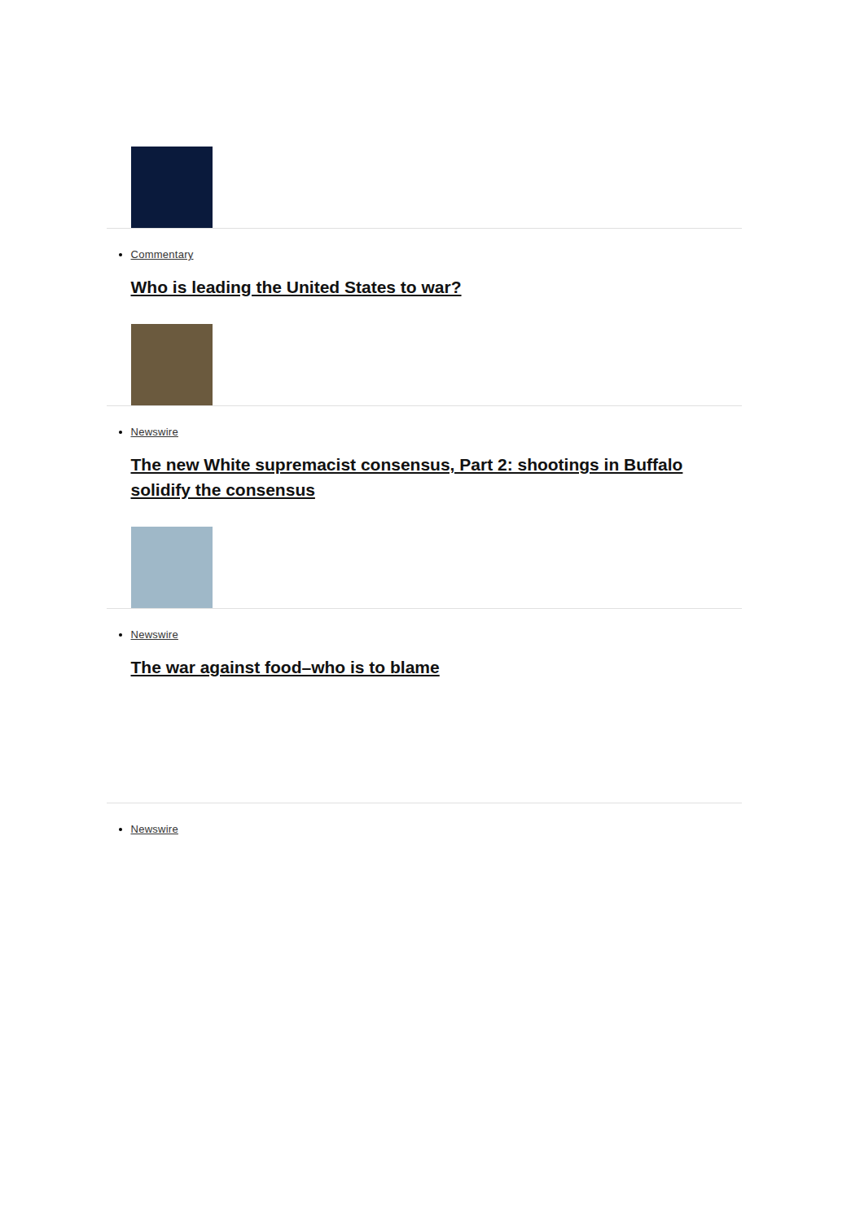Commentary
Who is leading the United States to war?
Newswire
The new White supremacist consensus, Part 2: shootings in Buffalo solidify the consensus
Newswire
The war against food–who is to blame
Newswire